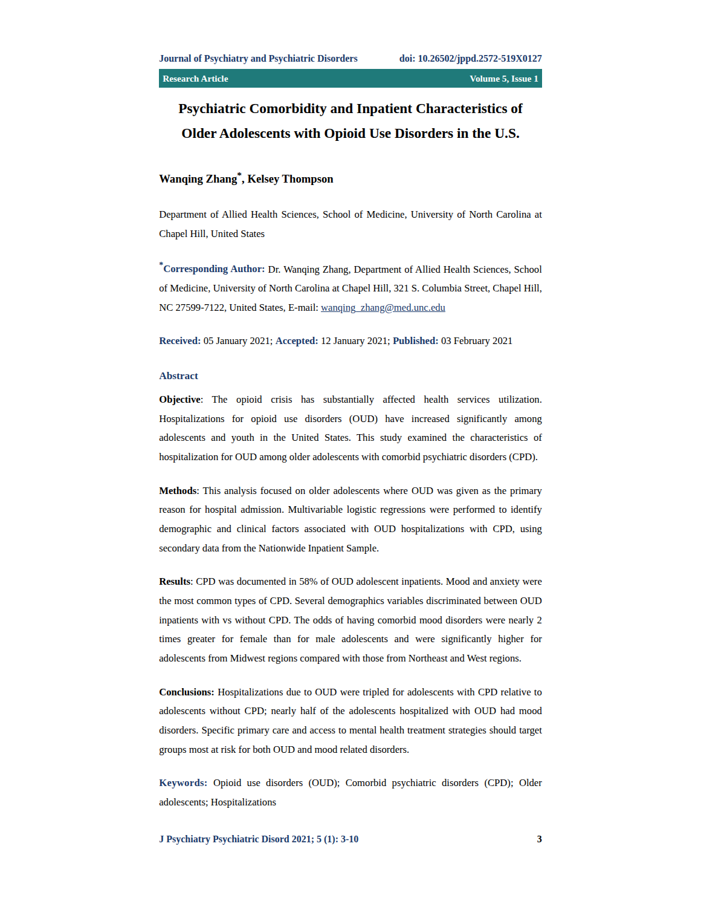Journal of Psychiatry and Psychiatric Disorders doi: 10.26502/jppd.2572-519X0127
Research Article Volume 5, Issue 1
Psychiatric Comorbidity and Inpatient Characteristics of Older Adolescents with Opioid Use Disorders in the U.S.
Wanqing Zhang*, Kelsey Thompson
Department of Allied Health Sciences, School of Medicine, University of North Carolina at Chapel Hill, United States
*Corresponding Author: Dr. Wanqing Zhang, Department of Allied Health Sciences, School of Medicine, University of North Carolina at Chapel Hill, 321 S. Columbia Street, Chapel Hill, NC 27599-7122, United States, E-mail: wanqing_zhang@med.unc.edu
Received: 05 January 2021; Accepted: 12 January 2021; Published: 03 February 2021
Abstract
Objective: The opioid crisis has substantially affected health services utilization. Hospitalizations for opioid use disorders (OUD) have increased significantly among adolescents and youth in the United States. This study examined the characteristics of hospitalization for OUD among older adolescents with comorbid psychiatric disorders (CPD).
Methods: This analysis focused on older adolescents where OUD was given as the primary reason for hospital admission. Multivariable logistic regressions were performed to identify demographic and clinical factors associated with OUD hospitalizations with CPD, using secondary data from the Nationwide Inpatient Sample.
Results: CPD was documented in 58% of OUD adolescent inpatients. Mood and anxiety were the most common types of CPD. Several demographics variables discriminated between OUD inpatients with vs without CPD. The odds of having comorbid mood disorders were nearly 2 times greater for female than for male adolescents and were significantly higher for adolescents from Midwest regions compared with those from Northeast and West regions.
Conclusions: Hospitalizations due to OUD were tripled for adolescents with CPD relative to adolescents without CPD; nearly half of the adolescents hospitalized with OUD had mood disorders. Specific primary care and access to mental health treatment strategies should target groups most at risk for both OUD and mood related disorders.
Keywords: Opioid use disorders (OUD); Comorbid psychiatric disorders (CPD); Older adolescents; Hospitalizations
J Psychiatry Psychiatric Disord 2021; 5 (1): 3-10 3